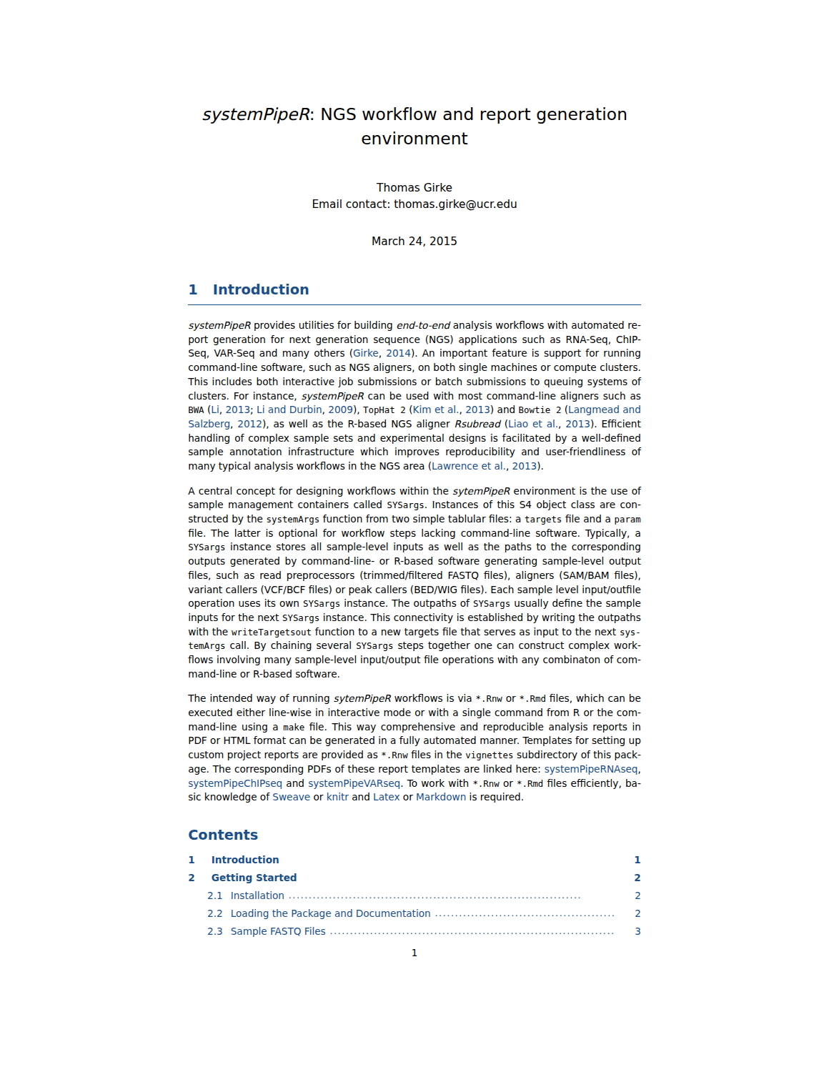systemPipeR: NGS workflow and report generation environment
Thomas Girke
Email contact: thomas.girke@ucr.edu
March 24, 2015
1 Introduction
systemPipeR provides utilities for building end-to-end analysis workflows with automated report generation for next generation sequence (NGS) applications such as RNA-Seq, ChIP-Seq, VAR-Seq and many others (Girke, 2014). An important feature is support for running command-line software, such as NGS aligners, on both single machines or compute clusters. This includes both interactive job submissions or batch submissions to queuing systems of clusters. For instance, systemPipeR can be used with most command-line aligners such as BWA (Li, 2013; Li and Durbin, 2009), TopHat 2 (Kim et al., 2013) and Bowtie 2 (Langmead and Salzberg, 2012), as well as the R-based NGS aligner Rsubread (Liao et al., 2013). Efficient handling of complex sample sets and experimental designs is facilitated by a well-defined sample annotation infrastructure which improves reproducibility and user-friendliness of many typical analysis workflows in the NGS area (Lawrence et al., 2013).
A central concept for designing workflows within the sytemPipeR environment is the use of sample management containers called SYSargs. Instances of this S4 object class are constructed by the systemArgs function from two simple tablular files: a targets file and a param file. The latter is optional for workflow steps lacking command-line software. Typically, a SYSargs instance stores all sample-level inputs as well as the paths to the corresponding outputs generated by command-line- or R-based software generating sample-level output files, such as read preprocessors (trimmed/filtered FASTQ files), aligners (SAM/BAM files), variant callers (VCF/BCF files) or peak callers (BED/WIG files). Each sample level input/outfile operation uses its own SYSargs instance. The outpaths of SYSargs usually define the sample inputs for the next SYSargs instance. This connectivity is established by writing the outpaths with the writeTargetsout function to a new targets file that serves as input to the next systemArgs call. By chaining several SYSargs steps together one can construct complex workflows involving many sample-level input/output file operations with any combinaton of command-line or R-based software.
The intended way of running sytemPipeR workflows is via *.Rnw or *.Rmd files, which can be executed either line-wise in interactive mode or with a single command from R or the command-line using a make file. This way comprehensive and reproducible analysis reports in PDF or HTML format can be generated in a fully automated manner. Templates for setting up custom project reports are provided as *.Rnw files in the vignettes subdirectory of this package. The corresponding PDFs of these report templates are linked here: systemPipeRNAseq, systemPipeChIPseq and systemPipeVARseq. To work with *.Rnw or *.Rmd files efficiently, basic knowledge of Sweave or knitr and Latex or Markdown is required.
Contents
1 Introduction .................................................. 1
2 Getting Started .................................................. 2
2.1 Installation ......................................................................... 2
2.2 Loading the Package and Documentation ......................................................................... 2
2.3 Sample FASTQ Files ......................................................................... 3
1